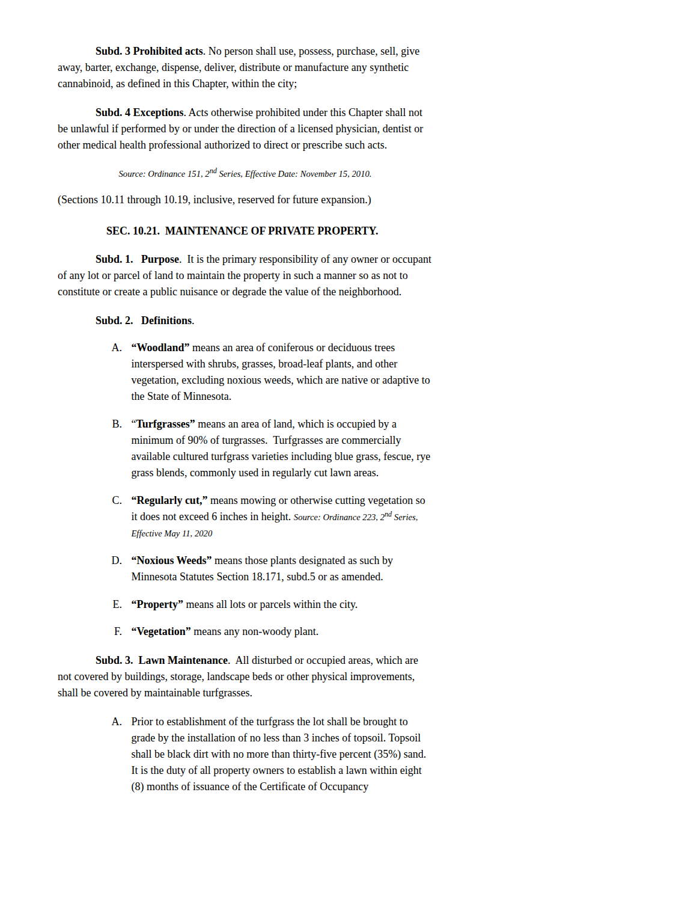Subd. 3 Prohibited acts. No person shall use, possess, purchase, sell, give away, barter, exchange, dispense, deliver, distribute or manufacture any synthetic cannabinoid, as defined in this Chapter, within the city;
Subd. 4 Exceptions. Acts otherwise prohibited under this Chapter shall not be unlawful if performed by or under the direction of a licensed physician, dentist or other medical health professional authorized to direct or prescribe such acts.
Source: Ordinance 151, 2nd Series, Effective Date: November 15, 2010.
(Sections 10.11 through 10.19, inclusive, reserved for future expansion.)
SEC. 10.21. MAINTENANCE OF PRIVATE PROPERTY.
Subd. 1. Purpose. It is the primary responsibility of any owner or occupant of any lot or parcel of land to maintain the property in such a manner so as not to constitute or create a public nuisance or degrade the value of the neighborhood.
Subd. 2. Definitions.
“Woodland” means an area of coniferous or deciduous trees interspersed with shrubs, grasses, broad-leaf plants, and other vegetation, excluding noxious weeds, which are native or adaptive to the State of Minnesota.
“Turfgrasses” means an area of land, which is occupied by a minimum of 90% of turgrasses. Turfgrasses are commercially available cultured turfgrass varieties including blue grass, fescue, rye grass blends, commonly used in regularly cut lawn areas.
“Regularly cut,” means mowing or otherwise cutting vegetation so it does not exceed 6 inches in height. Source: Ordinance 223, 2nd Series, Effective May 11, 2020
“Noxious Weeds” means those plants designated as such by Minnesota Statutes Section 18.171, subd.5 or as amended.
“Property” means all lots or parcels within the city.
“Vegetation” means any non-woody plant.
Subd. 3. Lawn Maintenance. All disturbed or occupied areas, which are not covered by buildings, storage, landscape beds or other physical improvements, shall be covered by maintainable turfgrasses.
Prior to establishment of the turfgrass the lot shall be brought to grade by the installation of no less than 3 inches of topsoil. Topsoil shall be black dirt with no more than thirty-five percent (35%) sand. It is the duty of all property owners to establish a lawn within eight (8) months of issuance of the Certificate of Occupancy